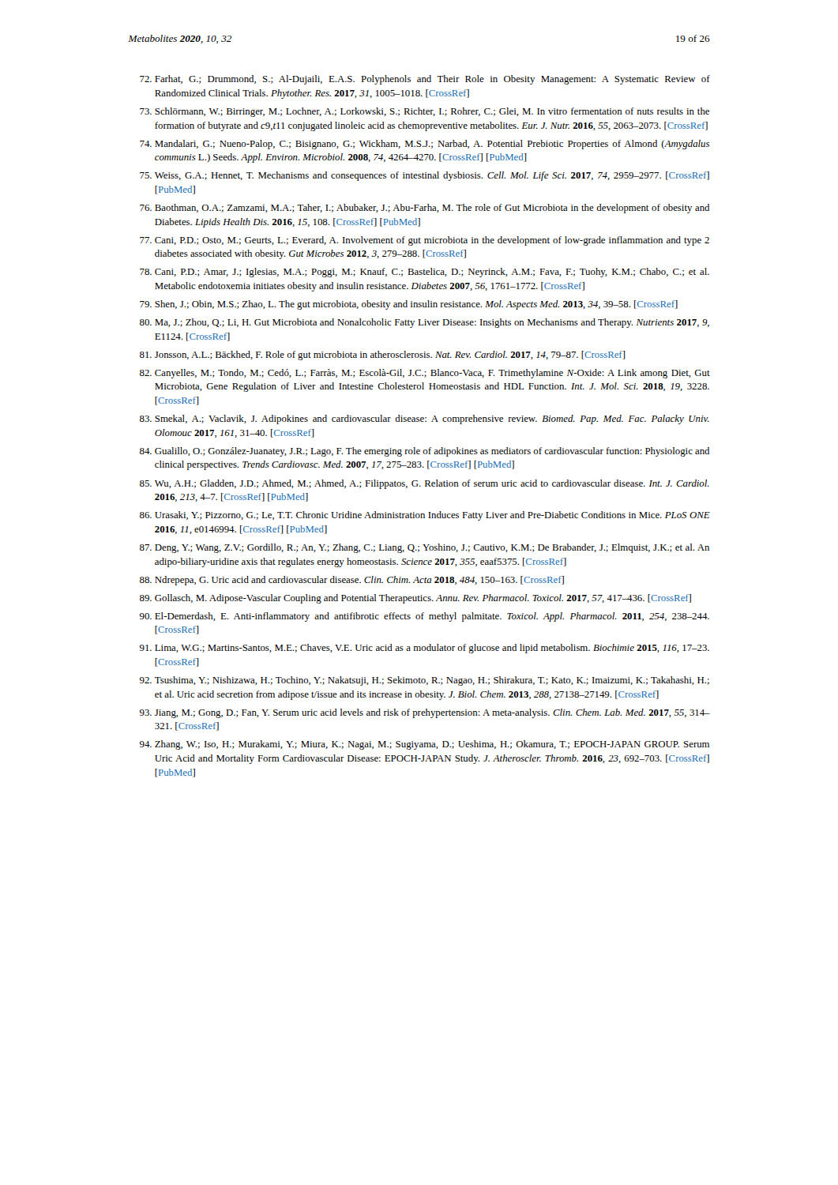Metabolites 2020, 10, 32 19 of 26
Farhat, G.; Drummond, S.; Al-Dujaili, E.A.S. Polyphenols and Their Role in Obesity Management: A Systematic Review of Randomized Clinical Trials. Phytother. Res. 2017, 31, 1005–1018. [CrossRef]
Schlörmann, W.; Birringer, M.; Lochner, A.; Lorkowski, S.; Richter, I.; Rohrer, C.; Glei, M. In vitro fermentation of nuts results in the formation of butyrate and c9,t11 conjugated linoleic acid as chemopreventive metabolites. Eur. J. Nutr. 2016, 55, 2063–2073. [CrossRef]
Mandalari, G.; Nueno-Palop, C.; Bisignano, G.; Wickham, M.S.J.; Narbad, A. Potential Prebiotic Properties of Almond (Amygdalus communis L.) Seeds. Appl. Environ. Microbiol. 2008, 74, 4264–4270. [CrossRef] [PubMed]
Weiss, G.A.; Hennet, T. Mechanisms and consequences of intestinal dysbiosis. Cell. Mol. Life Sci. 2017, 74, 2959–2977. [CrossRef] [PubMed]
Baothman, O.A.; Zamzami, M.A.; Taher, I.; Abubaker, J.; Abu-Farha, M. The role of Gut Microbiota in the development of obesity and Diabetes. Lipids Health Dis. 2016, 15, 108. [CrossRef] [PubMed]
Cani, P.D.; Osto, M.; Geurts, L.; Everard, A. Involvement of gut microbiota in the development of low-grade inflammation and type 2 diabetes associated with obesity. Gut Microbes 2012, 3, 279–288. [CrossRef]
Cani, P.D.; Amar, J.; Iglesias, M.A.; Poggi, M.; Knauf, C.; Bastelica, D.; Neyrinck, A.M.; Fava, F.; Tuohy, K.M.; Chabo, C.; et al. Metabolic endotoxemia initiates obesity and insulin resistance. Diabetes 2007, 56, 1761–1772. [CrossRef]
Shen, J.; Obin, M.S.; Zhao, L. The gut microbiota, obesity and insulin resistance. Mol. Aspects Med. 2013, 34, 39–58. [CrossRef]
Ma, J.; Zhou, Q.; Li, H. Gut Microbiota and Nonalcoholic Fatty Liver Disease: Insights on Mechanisms and Therapy. Nutrients 2017, 9, E1124. [CrossRef]
Jonsson, A.L.; Bäckhed, F. Role of gut microbiota in atherosclerosis. Nat. Rev. Cardiol. 2017, 14, 79–87. [CrossRef]
Canyelles, M.; Tondo, M.; Cedó, L.; Farràs, M.; Escolà-Gil, J.C.; Blanco-Vaca, F. Trimethylamine N-Oxide: A Link among Diet, Gut Microbiota, Gene Regulation of Liver and Intestine Cholesterol Homeostasis and HDL Function. Int. J. Mol. Sci. 2018, 19, 3228. [CrossRef]
Smekal, A.; Vaclavik, J. Adipokines and cardiovascular disease: A comprehensive review. Biomed. Pap. Med. Fac. Palacky Univ. Olomouc 2017, 161, 31–40. [CrossRef]
Gualillo, O.; González-Juanatey, J.R.; Lago, F. The emerging role of adipokines as mediators of cardiovascular function: Physiologic and clinical perspectives. Trends Cardiovasc. Med. 2007, 17, 275–283. [CrossRef] [PubMed]
Wu, A.H.; Gladden, J.D.; Ahmed, M.; Ahmed, A.; Filippatos, G. Relation of serum uric acid to cardiovascular disease. Int. J. Cardiol. 2016, 213, 4–7. [CrossRef] [PubMed]
Urasaki, Y.; Pizzorno, G.; Le, T.T. Chronic Uridine Administration Induces Fatty Liver and Pre-Diabetic Conditions in Mice. PLoS ONE 2016, 11, e0146994. [CrossRef] [PubMed]
Deng, Y.; Wang, Z.V.; Gordillo, R.; An, Y.; Zhang, C.; Liang, Q.; Yoshino, J.; Cautivo, K.M.; De Brabander, J.; Elmquist, J.K.; et al. An adipo-biliary-uridine axis that regulates energy homeostasis. Science 2017, 355, eaaf5375. [CrossRef]
Ndrepepa, G. Uric acid and cardiovascular disease. Clin. Chim. Acta 2018, 484, 150–163. [CrossRef]
Gollasch, M. Adipose-Vascular Coupling and Potential Therapeutics. Annu. Rev. Pharmacol. Toxicol. 2017, 57, 417–436. [CrossRef]
El-Demerdash, E. Anti-inflammatory and antifibrotic effects of methyl palmitate. Toxicol. Appl. Pharmacol. 2011, 254, 238–244. [CrossRef]
Lima, W.G.; Martins-Santos, M.E.; Chaves, V.E. Uric acid as a modulator of glucose and lipid metabolism. Biochimie 2015, 116, 17–23. [CrossRef]
Tsushima, Y.; Nishizawa, H.; Tochino, Y.; Nakatsuji, H.; Sekimoto, R.; Nagao, H.; Shirakura, T.; Kato, K.; Imaizumi, K.; Takahashi, H.; et al. Uric acid secretion from adipose t/issue and its increase in obesity. J. Biol. Chem. 2013, 288, 27138–27149. [CrossRef]
Jiang, M.; Gong, D.; Fan, Y. Serum uric acid levels and risk of prehypertension: A meta-analysis. Clin. Chem. Lab. Med. 2017, 55, 314–321. [CrossRef]
Zhang, W.; Iso, H.; Murakami, Y.; Miura, K.; Nagai, M.; Sugiyama, D.; Ueshima, H.; Okamura, T.; EPOCH-JAPAN GROUP. Serum Uric Acid and Mortality Form Cardiovascular Disease: EPOCH-JAPAN Study. J. Atheroscler. Thromb. 2016, 23, 692–703. [CrossRef] [PubMed]